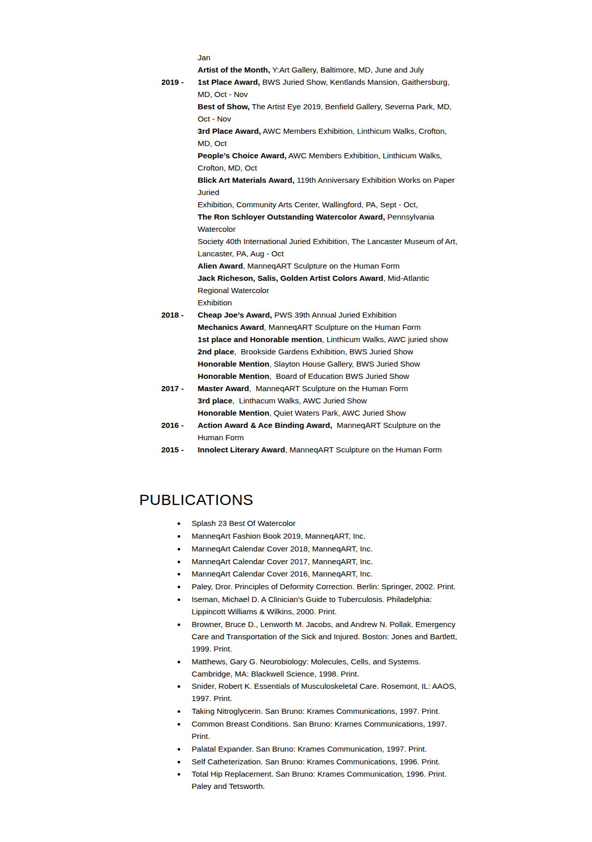Jan
Artist of the Month, Y:Art Gallery, Baltimore, MD, June and July
2019 -
1st Place Award, BWS Juried Show, Kentlands Mansion, Gaithersburg, MD, Oct - Nov
Best of Show, The Artist Eye 2019, Benfield Gallery, Severna Park, MD, Oct - Nov
3rd Place Award, AWC Members Exhibition, Linthicum Walks, Crofton, MD, Oct
People’s Choice Award, AWC Members Exhibition, Linthicum Walks, Crofton, MD, Oct
Blick Art Materials Award, 119th Anniversary Exhibition Works on Paper Juried
Exhibition, Community Arts Center, Wallingford, PA, Sept - Oct,
The Ron Schloyer Outstanding Watercolor Award, Pennsylvania Watercolor
Society 40th International Juried Exhibition, The Lancaster Museum of Art,
Lancaster, PA, Aug - Oct
Alien Award, ManneqART Sculpture on the Human Form
Jack Richeson, Salis, Golden Artist Colors Award, Mid-Atlantic Regional Watercolor
Exhibition
2018 -
Cheap Joe’s Award, PWS 39th Annual Juried Exhibition
Mechanics Award, ManneqART Sculpture on the Human Form
1st place and Honorable mention, Linthicum Walks, AWC juried show
2nd place, Brookside Gardens Exhibition, BWS Juried Show
Honorable Mention, Slayton House Gallery, BWS Juried Show
Honorable Mention, Board of Education BWS Juried Show
2017 -
Master Award, ManneqART Sculpture on the Human Form
3rd place, Linthacum Walks, AWC Juried Show
Honorable Mention, Quiet Waters Park, AWC Juried Show
2016 -
Action Award & Ace Binding Award, ManneqART Sculpture on the Human Form
2015 -
Innolect Literary Award, ManneqART Sculpture on the Human Form
PUBLICATIONS
Splash 23 Best Of Watercolor
ManneqArt Fashion Book 2019, ManneqART, Inc.
ManneqArt Calendar Cover 2018, ManneqART, Inc.
ManneqArt Calendar Cover 2017, ManneqART, Inc.
ManneqArt Calendar Cover 2016, ManneqART, Inc.
Paley, Dror. Principles of Deformity Correction. Berlin: Springer, 2002. Print.
Iseman, Michael D. A Clinician's Guide to Tuberculosis. Philadelphia: Lippincott Williams & Wilkins, 2000. Print.
Browner, Bruce D., Lenworth M. Jacobs, and Andrew N. Pollak. Emergency Care and Transportation of the Sick and Injured. Boston: Jones and Bartlett, 1999. Print.
Matthews, Gary G. Neurobiology: Molecules, Cells, and Systems. Cambridge, MA: Blackwell Science, 1998. Print.
Snider, Robert K. Essentials of Musculoskeletal Care. Rosemont, IL: AAOS, 1997. Print.
Taking Nitroglycerin. San Bruno: Krames Communications, 1997. Print.
Common Breast Conditions. San Bruno: Krames Communications, 1997. Print.
Palatal Expander. San Bruno: Krames Communication, 1997. Print.
Self Catheterization. San Bruno: Krames Communications, 1996. Print.
Total Hip Replacement. San Bruno: Krames Communication, 1996. Print. Paley and Tetsworth.